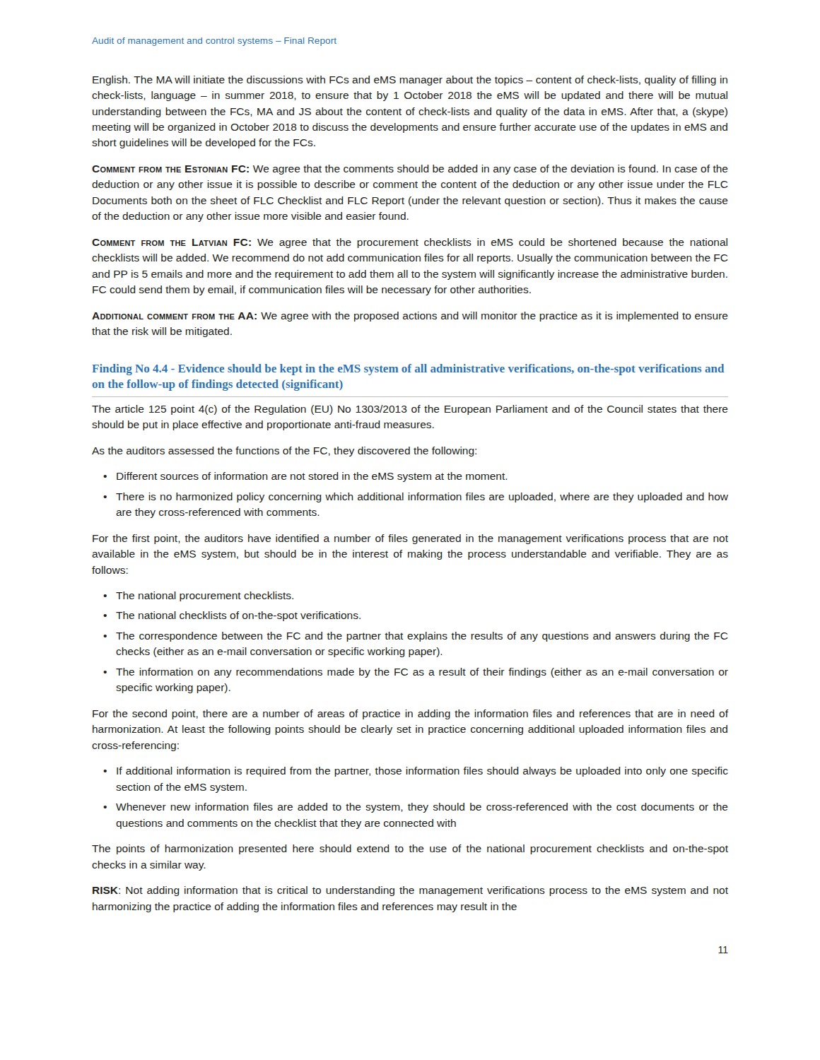Audit of management and control systems – Final Report
English. The MA will initiate the discussions with FCs and eMS manager about the topics – content of check-lists, quality of filling in check-lists, language – in summer 2018, to ensure that by 1 October 2018 the eMS will be updated and there will be mutual understanding between the FCs, MA and JS about the content of check-lists and quality of the data in eMS. After that, a (skype) meeting will be organized in October 2018 to discuss the developments and ensure further accurate use of the updates in eMS and short guidelines will be developed for the FCs.
Comment from the Estonian FC: We agree that the comments should be added in any case of the deviation is found. In case of the deduction or any other issue it is possible to describe or comment the content of the deduction or any other issue under the FLC Documents both on the sheet of FLC Checklist and FLC Report (under the relevant question or section). Thus it makes the cause of the deduction or any other issue more visible and easier found.
Comment from the Latvian FC: We agree that the procurement checklists in eMS could be shortened because the national checklists will be added. We recommend do not add communication files for all reports. Usually the communication between the FC and PP is 5 emails and more and the requirement to add them all to the system will significantly increase the administrative burden. FC could send them by email, if communication files will be necessary for other authorities.
Additional comment from the AA: We agree with the proposed actions and will monitor the practice as it is implemented to ensure that the risk will be mitigated.
Finding No 4.4 - Evidence should be kept in the eMS system of all administrative verifications, on-the-spot verifications and on the follow-up of findings detected (significant)
The article 125 point 4(c) of the Regulation (EU) No 1303/2013 of the European Parliament and of the Council states that there should be put in place effective and proportionate anti-fraud measures.
As the auditors assessed the functions of the FC, they discovered the following:
Different sources of information are not stored in the eMS system at the moment.
There is no harmonized policy concerning which additional information files are uploaded, where are they uploaded and how are they cross-referenced with comments.
For the first point, the auditors have identified a number of files generated in the management verifications process that are not available in the eMS system, but should be in the interest of making the process understandable and verifiable. They are as follows:
The national procurement checklists.
The national checklists of on-the-spot verifications.
The correspondence between the FC and the partner that explains the results of any questions and answers during the FC checks (either as an e-mail conversation or specific working paper).
The information on any recommendations made by the FC as a result of their findings (either as an e-mail conversation or specific working paper).
For the second point, there are a number of areas of practice in adding the information files and references that are in need of harmonization. At least the following points should be clearly set in practice concerning additional uploaded information files and cross-referencing:
If additional information is required from the partner, those information files should always be uploaded into only one specific section of the eMS system.
Whenever new information files are added to the system, they should be cross-referenced with the cost documents or the questions and comments on the checklist that they are connected with
The points of harmonization presented here should extend to the use of the national procurement checklists and on-the-spot checks in a similar way.
RISK: Not adding information that is critical to understanding the management verifications process to the eMS system and not harmonizing the practice of adding the information files and references may result in the
11